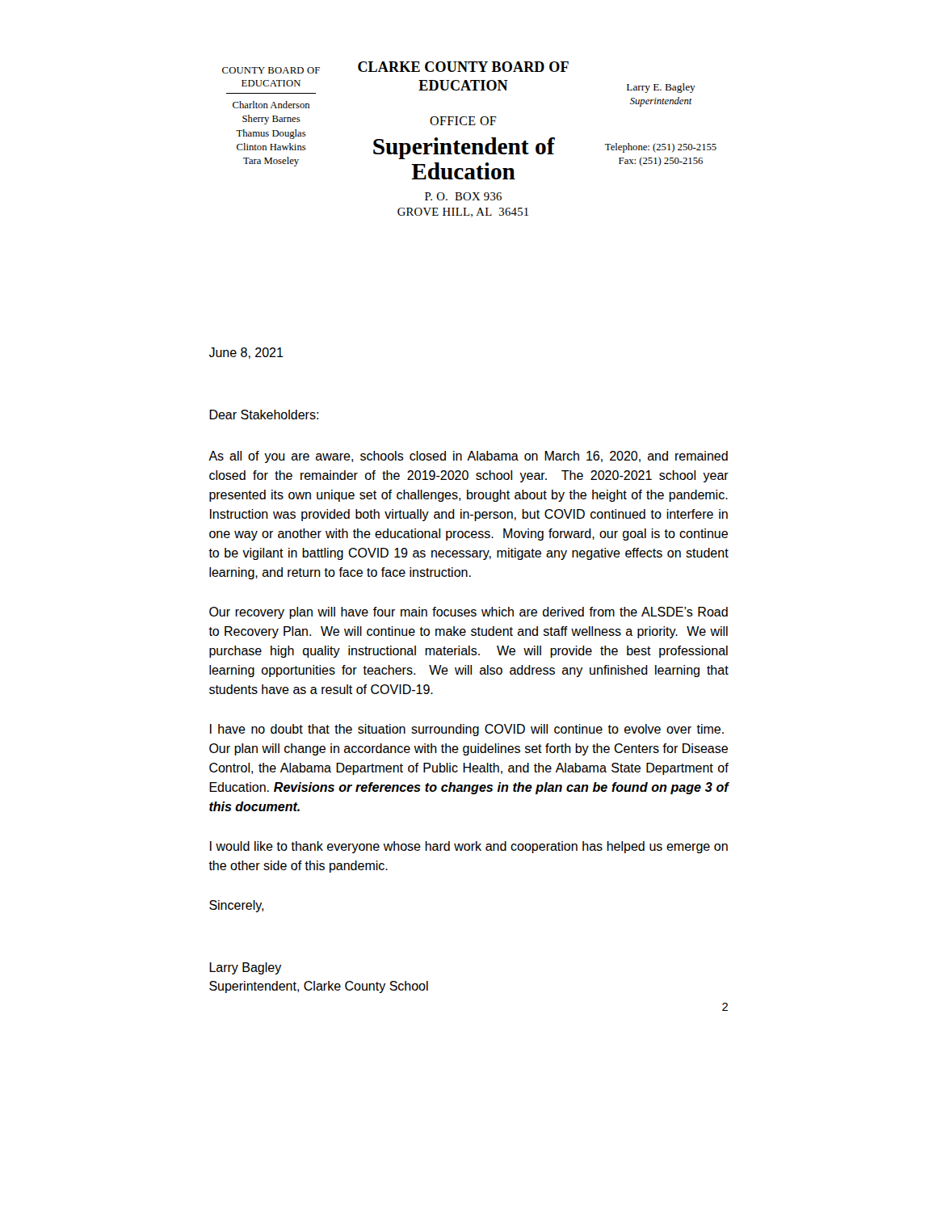COUNTY BOARD OF
EDUCATION
Charlton Anderson
Sherry Barnes
Thamus Douglas
Clinton Hawkins
Tara Moseley
CLARKE COUNTY BOARD OF EDUCATION
OFFICE OF
Superintendent of Education
P. O. BOX 936
GROVE HILL, AL 36451
Larry E. Bagley
Superintendent
Telephone: (251) 250-2155
Fax: (251) 250-2156
June 8, 2021
Dear Stakeholders:
As all of you are aware, schools closed in Alabama on March 16, 2020, and remained closed for the remainder of the 2019-2020 school year. The 2020-2021 school year presented its own unique set of challenges, brought about by the height of the pandemic. Instruction was provided both virtually and in-person, but COVID continued to interfere in one way or another with the educational process. Moving forward, our goal is to continue to be vigilant in battling COVID 19 as necessary, mitigate any negative effects on student learning, and return to face to face instruction.
Our recovery plan will have four main focuses which are derived from the ALSDE’s Road to Recovery Plan. We will continue to make student and staff wellness a priority. We will purchase high quality instructional materials. We will provide the best professional learning opportunities for teachers. We will also address any unfinished learning that students have as a result of COVID-19.
I have no doubt that the situation surrounding COVID will continue to evolve over time. Our plan will change in accordance with the guidelines set forth by the Centers for Disease Control, the Alabama Department of Public Health, and the Alabama State Department of Education. Revisions or references to changes in the plan can be found on page 3 of this document.
I would like to thank everyone whose hard work and cooperation has helped us emerge on the other side of this pandemic.
Sincerely,
Larry Bagley
Superintendent, Clarke County School
2